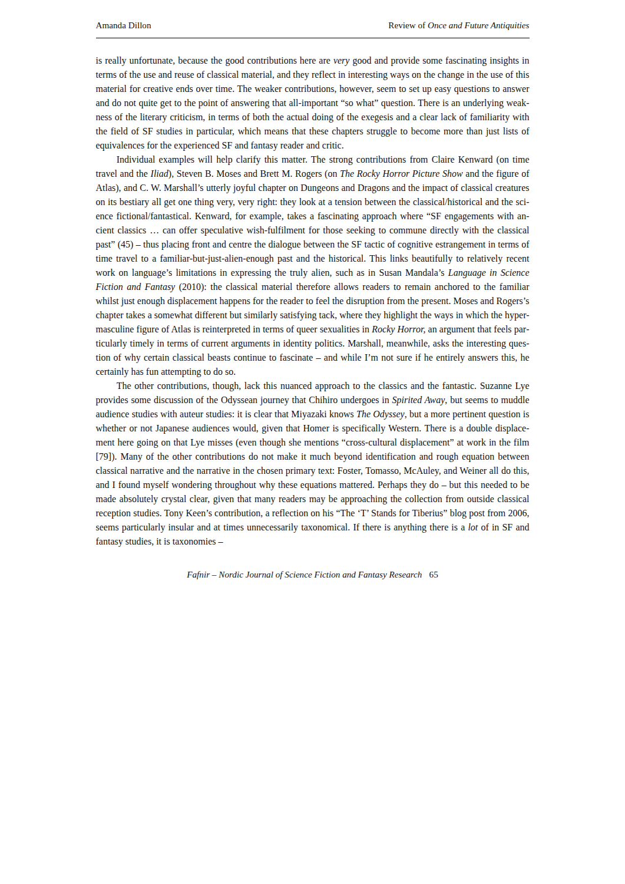Amanda Dillon Review of Once and Future Antiquities
is really unfortunate, because the good contributions here are very good and provide some fascinating insights in terms of the use and reuse of classical material, and they reflect in interesting ways on the change in the use of this material for creative ends over time. The weaker contributions, however, seem to set up easy questions to answer and do not quite get to the point of answering that all-important “so what” question. There is an underlying weakness of the literary criticism, in terms of both the actual doing of the exegesis and a clear lack of familiarity with the field of SF studies in particular, which means that these chapters struggle to become more than just lists of equivalences for the experienced SF and fantasy reader and critic.
Individual examples will help clarify this matter. The strong contributions from Claire Kenward (on time travel and the Iliad), Steven B. Moses and Brett M. Rogers (on The Rocky Horror Picture Show and the figure of Atlas), and C. W. Marshall’s utterly joyful chapter on Dungeons and Dragons and the impact of classical creatures on its bestiary all get one thing very, very right: they look at a tension between the classical/historical and the science fictional/fantastical. Kenward, for example, takes a fascinating approach where “SF engagements with ancient classics … can offer speculative wish-fulfilment for those seeking to commune directly with the classical past” (45) – thus placing front and centre the dialogue between the SF tactic of cognitive estrangement in terms of time travel to a familiar-but-just-alien-enough past and the historical. This links beautifully to relatively recent work on language’s limitations in expressing the truly alien, such as in Susan Mandala’s Language in Science Fiction and Fantasy (2010): the classical material therefore allows readers to remain anchored to the familiar whilst just enough displacement happens for the reader to feel the disruption from the present. Moses and Rogers’s chapter takes a somewhat different but similarly satisfying tack, where they highlight the ways in which the hyper-masculine figure of Atlas is reinterpreted in terms of queer sexualities in Rocky Horror, an argument that feels particularly timely in terms of current arguments in identity politics. Marshall, meanwhile, asks the interesting question of why certain classical beasts continue to fascinate – and while I’m not sure if he entirely answers this, he certainly has fun attempting to do so.
The other contributions, though, lack this nuanced approach to the classics and the fantastic. Suzanne Lye provides some discussion of the Odyssean journey that Chihiro undergoes in Spirited Away, but seems to muddle audience studies with auteur studies: it is clear that Miyazaki knows The Odyssey, but a more pertinent question is whether or not Japanese audiences would, given that Homer is specifically Western. There is a double displacement here going on that Lye misses (even though she mentions “cross-cultural displacement” at work in the film [79]). Many of the other contributions do not make it much beyond identification and rough equation between classical narrative and the narrative in the chosen primary text: Foster, Tomasso, McAuley, and Weiner all do this, and I found myself wondering throughout why these equations mattered. Perhaps they do – but this needed to be made absolutely crystal clear, given that many readers may be approaching the collection from outside classical reception studies. Tony Keen’s contribution, a reflection on his “The ‘T’ Stands for Tiberius” blog post from 2006, seems particularly insular and at times unnecessarily taxonomical. If there is anything there is a lot of in SF and fantasy studies, it is taxonomies –
Fafnir – Nordic Journal of Science Fiction and Fantasy Research 65